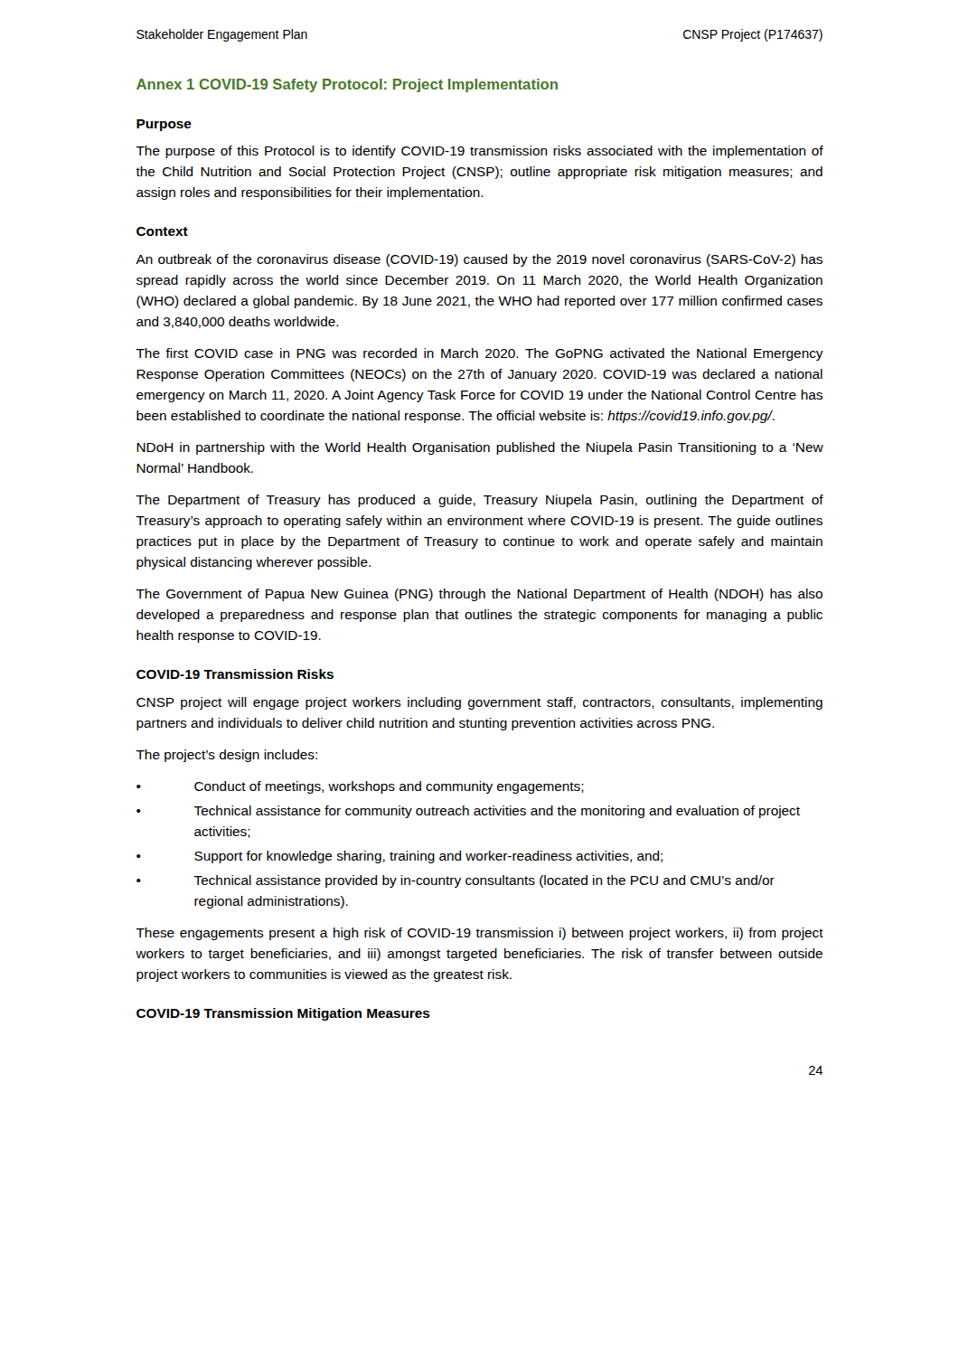Stakeholder Engagement Plan
CNSP Project (P174637)
Annex 1 COVID-19 Safety Protocol: Project Implementation
Purpose
The purpose of this Protocol is to identify COVID-19 transmission risks associated with the implementation of the Child Nutrition and Social Protection Project (CNSP); outline appropriate risk mitigation measures; and assign roles and responsibilities for their implementation.
Context
An outbreak of the coronavirus disease (COVID-19) caused by the 2019 novel coronavirus (SARS-CoV-2) has spread rapidly across the world since December 2019. On 11 March 2020, the World Health Organization (WHO) declared a global pandemic. By 18 June 2021, the WHO had reported over 177 million confirmed cases and 3,840,000 deaths worldwide.
The first COVID case in PNG was recorded in March 2020. The GoPNG activated the National Emergency Response Operation Committees (NEOCs) on the 27th of January 2020. COVID-19 was declared a national emergency on March 11, 2020. A Joint Agency Task Force for COVID 19 under the National Control Centre has been established to coordinate the national response. The official website is: https://covid19.info.gov.pg/.
NDoH in partnership with the World Health Organisation published the Niupela Pasin Transitioning to a ‘New Normal’ Handbook.
The Department of Treasury has produced a guide, Treasury Niupela Pasin, outlining the Department of Treasury’s approach to operating safely within an environment where COVID-19 is present. The guide outlines practices put in place by the Department of Treasury to continue to work and operate safely and maintain physical distancing wherever possible.
The Government of Papua New Guinea (PNG) through the National Department of Health (NDOH) has also developed a preparedness and response plan that outlines the strategic components for managing a public health response to COVID-19.
COVID-19 Transmission Risks
CNSP project will engage project workers including government staff, contractors, consultants, implementing partners and individuals to deliver child nutrition and stunting prevention activities across PNG.
The project’s design includes:
Conduct of meetings, workshops and community engagements;
Technical assistance for community outreach activities and the monitoring and evaluation of project activities;
Support for knowledge sharing, training and worker-readiness activities, and;
Technical assistance provided by in-country consultants (located in the PCU and CMU’s and/or regional administrations).
These engagements present a high risk of COVID-19 transmission i) between project workers, ii) from project workers to target beneficiaries, and iii) amongst targeted beneficiaries. The risk of transfer between outside project workers to communities is viewed as the greatest risk.
COVID-19 Transmission Mitigation Measures
24